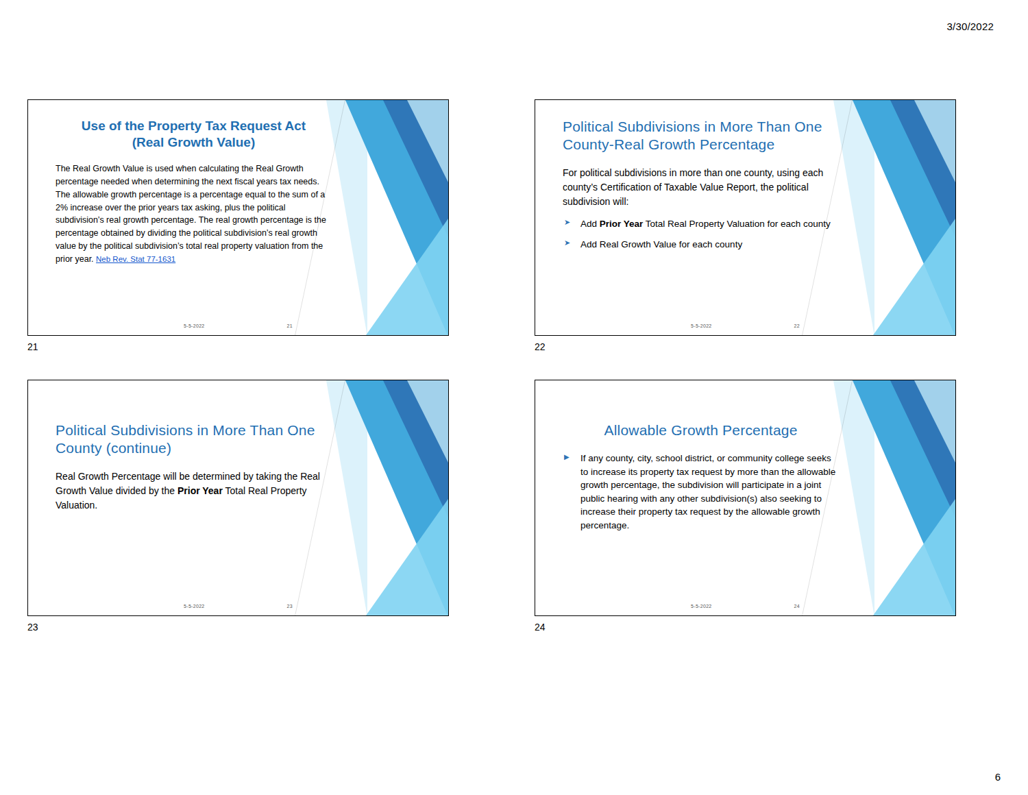3/30/2022
Use of the Property Tax Request Act
(Real Growth Value)
The Real Growth Value is used when calculating the Real Growth percentage needed when determining the next fiscal years tax needs. The allowable growth percentage is a percentage equal to the sum of a 2% increase over the prior years tax asking, plus the political subdivision’s real growth percentage. The real growth percentage is the percentage obtained by dividing the political subdivision’s real growth value by the political subdivision’s total real property valuation from the prior year. Neb Rev. Stat 77-1631
5-5-2022 21
21
Political Subdivisions in More Than One County-Real Growth Percentage
For political subdivisions in more than one county, using each county’s Certification of Taxable Value Report, the political subdivision will:
Add Prior Year Total Real Property Valuation for each county
Add Real Growth Value for each county
5-5-2022 22
22
Political Subdivisions in More Than One County (continue)
Real Growth Percentage will be determined by taking the Real Growth Value divided by the Prior Year Total Real Property Valuation.
5-5-2022 23
23
Allowable Growth Percentage
If any county, city, school district, or community college seeks to increase its property tax request by more than the allowable growth percentage, the subdivision will participate in a joint public hearing with any other subdivision(s) also seeking to increase their property tax request by the allowable growth percentage.
5-5-2022 24
24
6